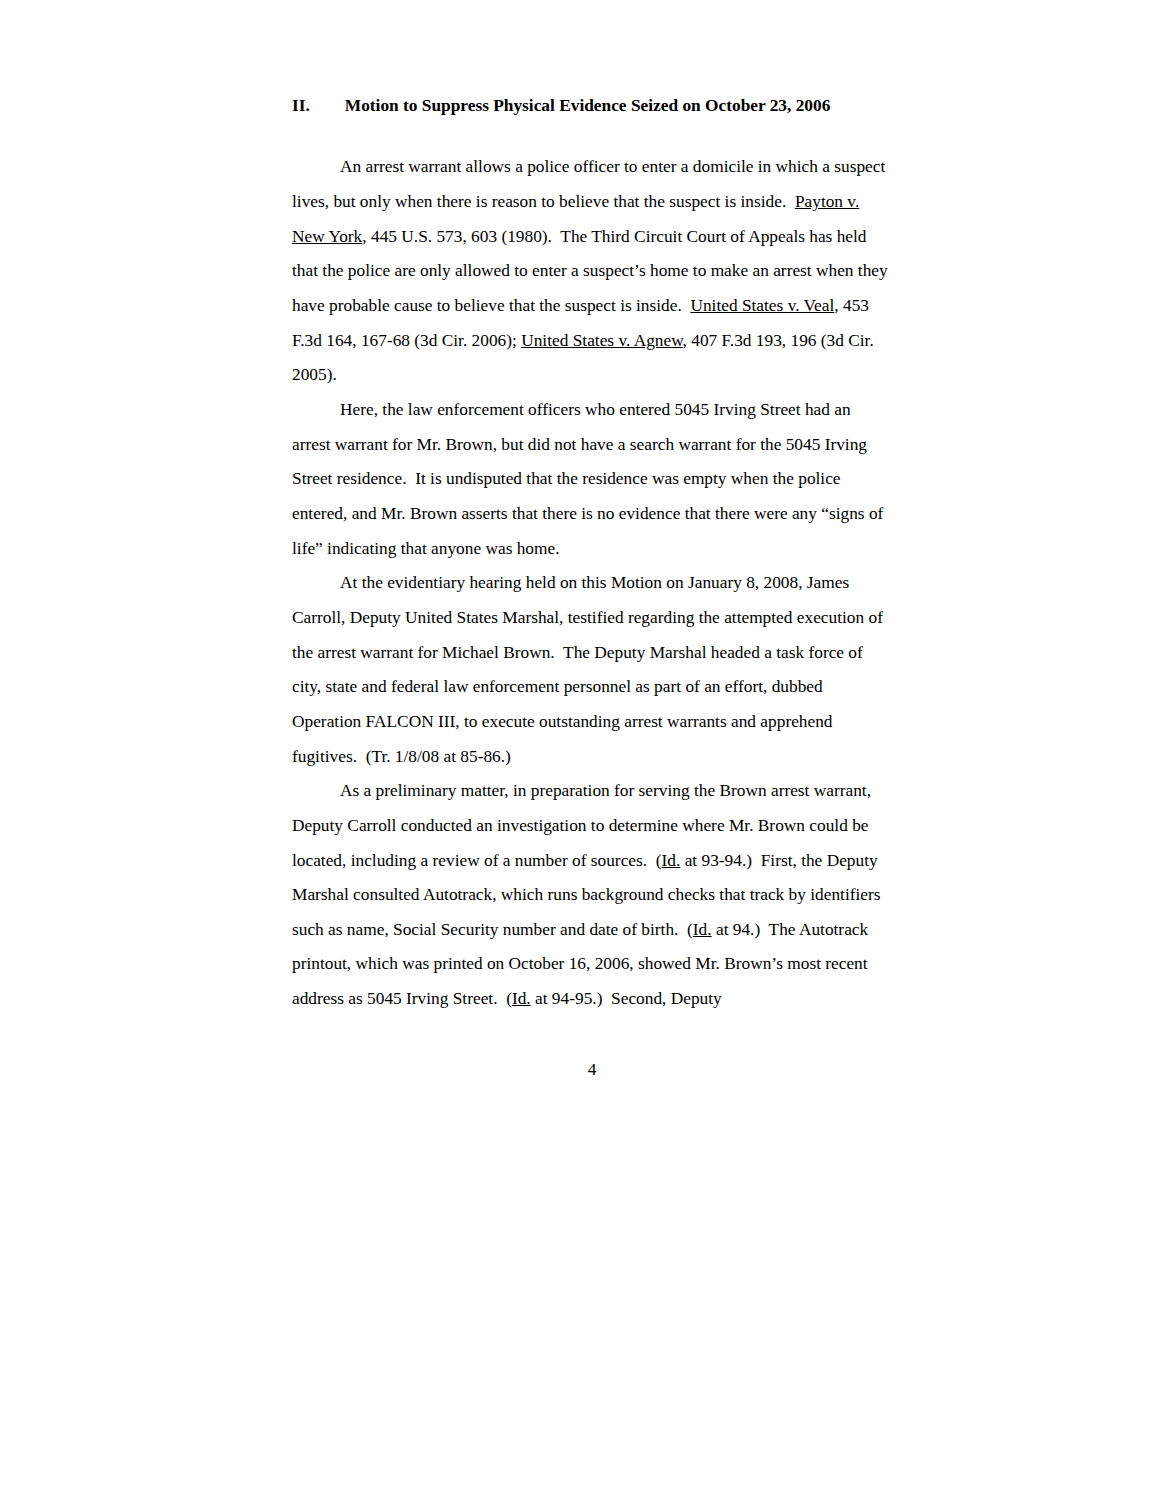II. Motion to Suppress Physical Evidence Seized on October 23, 2006
An arrest warrant allows a police officer to enter a domicile in which a suspect lives, but only when there is reason to believe that the suspect is inside. Payton v. New York, 445 U.S. 573, 603 (1980). The Third Circuit Court of Appeals has held that the police are only allowed to enter a suspect’s home to make an arrest when they have probable cause to believe that the suspect is inside. United States v. Veal, 453 F.3d 164, 167-68 (3d Cir. 2006); United States v. Agnew, 407 F.3d 193, 196 (3d Cir. 2005).
Here, the law enforcement officers who entered 5045 Irving Street had an arrest warrant for Mr. Brown, but did not have a search warrant for the 5045 Irving Street residence. It is undisputed that the residence was empty when the police entered, and Mr. Brown asserts that there is no evidence that there were any “signs of life” indicating that anyone was home.
At the evidentiary hearing held on this Motion on January 8, 2008, James Carroll, Deputy United States Marshal, testified regarding the attempted execution of the arrest warrant for Michael Brown. The Deputy Marshal headed a task force of city, state and federal law enforcement personnel as part of an effort, dubbed Operation FALCON III, to execute outstanding arrest warrants and apprehend fugitives. (Tr. 1/8/08 at 85-86.)
As a preliminary matter, in preparation for serving the Brown arrest warrant, Deputy Carroll conducted an investigation to determine where Mr. Brown could be located, including a review of a number of sources. (Id. at 93-94.) First, the Deputy Marshal consulted Autotrack, which runs background checks that track by identifiers such as name, Social Security number and date of birth. (Id. at 94.) The Autotrack printout, which was printed on October 16, 2006, showed Mr. Brown’s most recent address as 5045 Irving Street. (Id. at 94-95.) Second, Deputy
4